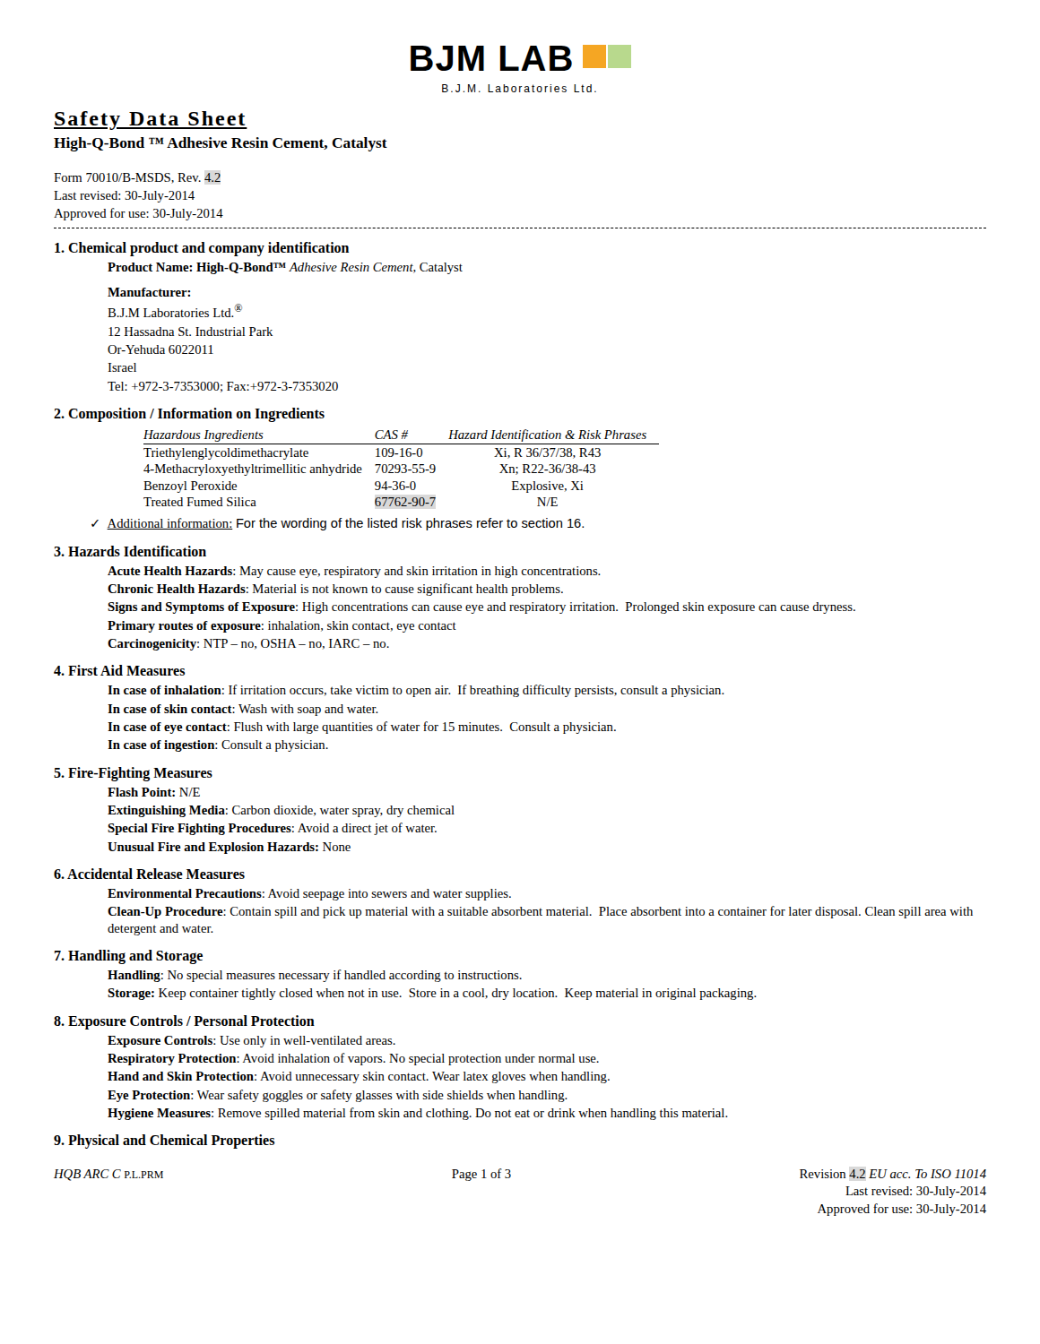BJM LAB
B.J.M. Laboratories Ltd.
Safety Data Sheet
High-Q-Bond ™ Adhesive Resin Cement, Catalyst
Form 70010/B-MSDS, Rev. 4.2
Last revised: 30-July-2014
Approved for use: 30-July-2014
1. Chemical product and company identification
Product Name: High-Q-Bond™ Adhesive Resin Cement, Catalyst
Manufacturer:
B.J.M Laboratories Ltd.®
12 Hassadna St. Industrial Park
Or-Yehuda 6022011
Israel
Tel: +972-3-7353000; Fax:+972-3-7353020
2. Composition / Information on Ingredients
| Hazardous Ingredients | CAS # | Hazard Identification & Risk Phrases |
| --- | --- | --- |
| Triethylenglycoldimethacrylate | 109-16-0 | Xi, R 36/37/38, R43 |
| 4-Methacryloxyethyltrimellitic anhydride | 70293-55-9 | Xn; R22-36/38-43 |
| Benzoyl Peroxide | 94-36-0 | Explosive, Xi |
| Treated Fumed Silica | 67762-90-7 | N/E |
✓ Additional information: For the wording of the listed risk phrases refer to section 16.
3. Hazards Identification
Acute Health Hazards: May cause eye, respiratory and skin irritation in high concentrations.
Chronic Health Hazards: Material is not known to cause significant health problems.
Signs and Symptoms of Exposure: High concentrations can cause eye and respiratory irritation. Prolonged skin exposure can cause dryness.
Primary routes of exposure: inhalation, skin contact, eye contact
Carcinogenicity: NTP – no, OSHA – no, IARC – no.
4. First Aid Measures
In case of inhalation: If irritation occurs, take victim to open air. If breathing difficulty persists, consult a physician.
In case of skin contact: Wash with soap and water.
In case of eye contact: Flush with large quantities of water for 15 minutes. Consult a physician.
In case of ingestion: Consult a physician.
5. Fire-Fighting Measures
Flash Point: N/E
Extinguishing Media: Carbon dioxide, water spray, dry chemical
Special Fire Fighting Procedures: Avoid a direct jet of water.
Unusual Fire and Explosion Hazards: None
6. Accidental Release Measures
Environmental Precautions: Avoid seepage into sewers and water supplies.
Clean-Up Procedure: Contain spill and pick up material with a suitable absorbent material. Place absorbent into a container for later disposal. Clean spill area with detergent and water.
7. Handling and Storage
Handling: No special measures necessary if handled according to instructions.
Storage: Keep container tightly closed when not in use. Store in a cool, dry location. Keep material in original packaging.
8. Exposure Controls / Personal Protection
Exposure Controls: Use only in well-ventilated areas.
Respiratory Protection: Avoid inhalation of vapors. No special protection under normal use.
Hand and Skin Protection: Avoid unnecessary skin contact. Wear latex gloves when handling.
Eye Protection: Wear safety goggles or safety glasses with side shields when handling.
Hygiene Measures: Remove spilled material from skin and clothing. Do not eat or drink when handling this material.
9. Physical and Chemical Properties
HQB ARC C P.L.PRM
Page 1 of 3
Revision 4.2 EU acc. To ISO 11014
Last revised: 30-July-2014
Approved for use: 30-July-2014